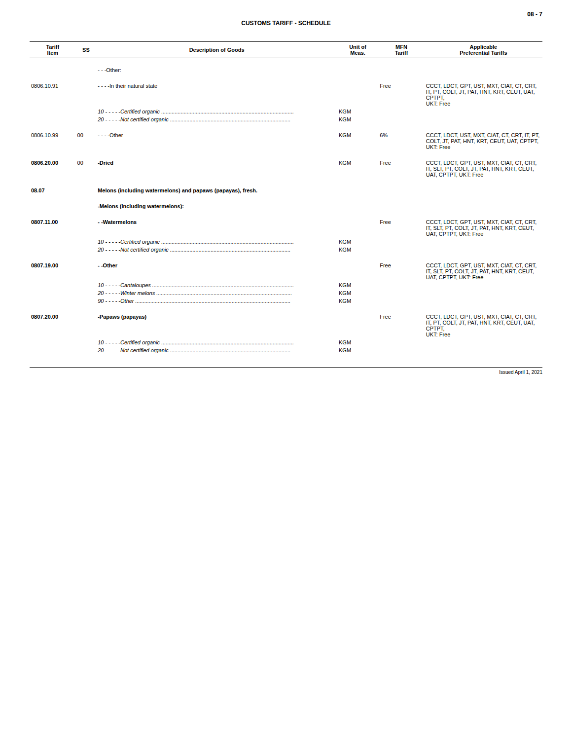08 - 7 CUSTOMS TARIFF - SCHEDULE
| Tariff Item | SS | Description of Goods | Unit of Meas. | MFN Tariff | Applicable Preferential Tariffs |
| --- | --- | --- | --- | --- | --- |
| | | - - -Other: | | | |
| 0806.10.91 | | - - - -In their natural state | | Free | CCCT, LDCT, GPT, UST, MXT, CIAT, CT, CRT, IT, PT, COLT, JT, PAT, HNT, KRT, CEUT, UAT, CPTPT, UKT: Free |
| | | 10 - - - - -Certified organic ........................................................................................ | KGM | | |
| | | 20 - - - - -Not certified organic ................................................................................ | KGM | | |
| 0806.10.99 | 00 | - - - -Other | KGM | 6% | CCCT, LDCT, UST, MXT, CIAT, CT, CRT, IT, PT, COLT, JT, PAT, HNT, KRT, CEUT, UAT, CPTPT, UKT: Free |
| 0806.20.00 | 00 | -Dried | KGM | Free | CCCT, LDCT, GPT, UST, MXT, CIAT, CT, CRT, IT, SLT, PT, COLT, JT, PAT, HNT, KRT, CEUT, UAT, CPTPT, UKT: Free |
| 08.07 | | Melons (including watermelons) and papaws (papayas), fresh. | | | |
| | | -Melons (including watermelons): | | | |
| 0807.11.00 | | - -Watermelons | | Free | CCCT, LDCT, GPT, UST, MXT, CIAT, CT, CRT, IT, SLT, PT, COLT, JT, PAT, HNT, KRT, CEUT, UAT, CPTPT, UKT: Free |
| | | 10 - - - - -Certified organic ........................................................................................ | KGM | | |
| | | 20 - - - - -Not certified organic ................................................................................ | KGM | | |
| 0807.19.00 | | - -Other | | Free | CCCT, LDCT, GPT, UST, MXT, CIAT, CT, CRT, IT, SLT, PT, COLT, JT, PAT, HNT, KRT, CEUT, UAT, CPTPT, UKT: Free |
| | | 10 - - - - -Cantaloupes .............................................................................................. | KGM | | |
| | | 20 - - - - -Winter melons .......................................................................................... | KGM | | |
| | | 90 - - - - -Other ....................................................................................................... | KGM | | |
| 0807.20.00 | | -Papaws (papayas) | | Free | CCCT, LDCT, GPT, UST, MXT, CIAT, CT, CRT, IT, PT, COLT, JT, PAT, HNT, KRT, CEUT, UAT, CPTPT, UKT: Free |
| | | 10 - - - - -Certified organic ........................................................................................ | KGM | | |
| | | 20 - - - - -Not certified organic ................................................................................ | KGM | | |
Issued April 1, 2021